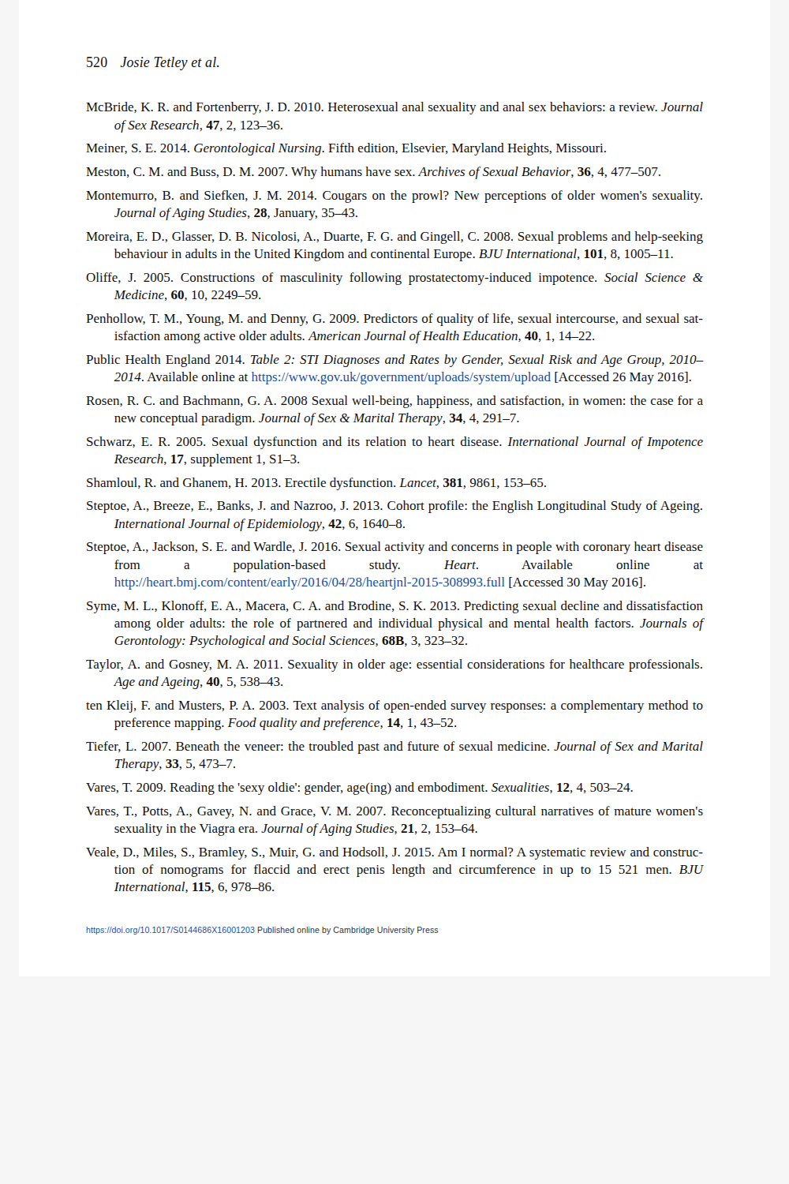520 Josie Tetley et al.
McBride, K. R. and Fortenberry, J. D. 2010. Heterosexual anal sexuality and anal sex behaviors: a review. Journal of Sex Research, 47, 2, 123–36.
Meiner, S. E. 2014. Gerontological Nursing. Fifth edition, Elsevier, Maryland Heights, Missouri.
Meston, C. M. and Buss, D. M. 2007. Why humans have sex. Archives of Sexual Behavior, 36, 4, 477–507.
Montemurro, B. and Siefken, J. M. 2014. Cougars on the prowl? New perceptions of older women's sexuality. Journal of Aging Studies, 28, January, 35–43.
Moreira, E. D., Glasser, D. B. Nicolosi, A., Duarte, F. G. and Gingell, C. 2008. Sexual problems and help-seeking behaviour in adults in the United Kingdom and continental Europe. BJU International, 101, 8, 1005–11.
Oliffe, J. 2005. Constructions of masculinity following prostatectomy-induced impotence. Social Science & Medicine, 60, 10, 2249–59.
Penhollow, T. M., Young, M. and Denny, G. 2009. Predictors of quality of life, sexual intercourse, and sexual satisfaction among active older adults. American Journal of Health Education, 40, 1, 14–22.
Public Health England 2014. Table 2: STI Diagnoses and Rates by Gender, Sexual Risk and Age Group, 2010–2014. Available online at https://www.gov.uk/government/uploads/system/upload [Accessed 26 May 2016].
Rosen, R. C. and Bachmann, G. A. 2008 Sexual well-being, happiness, and satisfaction, in women: the case for a new conceptual paradigm. Journal of Sex & Marital Therapy, 34, 4, 291–7.
Schwarz, E. R. 2005. Sexual dysfunction and its relation to heart disease. International Journal of Impotence Research, 17, supplement 1, S1–3.
Shamloul, R. and Ghanem, H. 2013. Erectile dysfunction. Lancet, 381, 9861, 153–65.
Steptoe, A., Breeze, E., Banks, J. and Nazroo, J. 2013. Cohort profile: the English Longitudinal Study of Ageing. International Journal of Epidemiology, 42, 6, 1640–8.
Steptoe, A., Jackson, S. E. and Wardle, J. 2016. Sexual activity and concerns in people with coronary heart disease from a population-based study. Heart. Available online at http://heart.bmj.com/content/early/2016/04/28/heartjnl-2015-308993.full [Accessed 30 May 2016].
Syme, M. L., Klonoff, E. A., Macera, C. A. and Brodine, S. K. 2013. Predicting sexual decline and dissatisfaction among older adults: the role of partnered and individual physical and mental health factors. Journals of Gerontology: Psychological and Social Sciences, 68B, 3, 323–32.
Taylor, A. and Gosney, M. A. 2011. Sexuality in older age: essential considerations for healthcare professionals. Age and Ageing, 40, 5, 538–43.
ten Kleij, F. and Musters, P. A. 2003. Text analysis of open-ended survey responses: a complementary method to preference mapping. Food quality and preference, 14, 1, 43–52.
Tiefer, L. 2007. Beneath the veneer: the troubled past and future of sexual medicine. Journal of Sex and Marital Therapy, 33, 5, 473–7.
Vares, T. 2009. Reading the 'sexy oldie': gender, age(ing) and embodiment. Sexualities, 12, 4, 503–24.
Vares, T., Potts, A., Gavey, N. and Grace, V. M. 2007. Reconceptualizing cultural narratives of mature women's sexuality in the Viagra era. Journal of Aging Studies, 21, 2, 153–64.
Veale, D., Miles, S., Bramley, S., Muir, G. and Hodsoll, J. 2015. Am I normal? A systematic review and construction of nomograms for flaccid and erect penis length and circumference in up to 15 521 men. BJU International, 115, 6, 978–86.
https://doi.org/10.1017/S0144686X16001203 Published online by Cambridge University Press